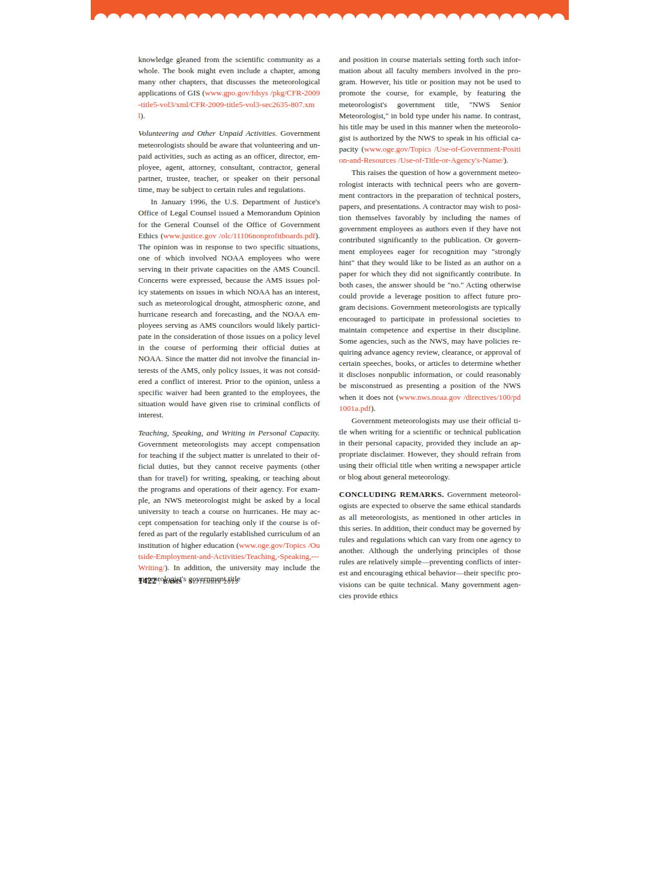knowledge gleaned from the scientific community as a whole. The book might even include a chapter, among many other chapters, that discusses the meteorological applications of GIS (www.gpo.gov/fdsys /pkg/CFR-2009-title5-vol3/xml/CFR-2009-title5-vol3-sec2635-807.xml).
Volunteering and Other Unpaid Activities. Government meteorologists should be aware that volunteering and unpaid activities, such as acting as an officer, director, employee, agent, attorney, consultant, contractor, general partner, trustee, teacher, or speaker on their personal time, may be subject to certain rules and regulations.
In January 1996, the U.S. Department of Justice's Office of Legal Counsel issued a Memorandum Opinion for the General Counsel of the Office of Government Ethics (www.justice.gov /olc/11106nonprofitboards.pdf). The opinion was in response to two specific situations, one of which involved NOAA employees who were serving in their private capacities on the AMS Council. Concerns were expressed, because the AMS issues policy statements on issues in which NOAA has an interest, such as meteorological drought, atmospheric ozone, and hurricane research and forecasting, and the NOAA employees serving as AMS councilors would likely participate in the consideration of those issues on a policy level in the course of performing their official duties at NOAA. Since the matter did not involve the financial interests of the AMS, only policy issues, it was not considered a conflict of interest. Prior to the opinion, unless a specific waiver had been granted to the employees, the situation would have given rise to criminal conflicts of interest.
Teaching, Speaking, and Writing in Personal Capacity. Government meteorologists may accept compensation for teaching if the subject matter is unrelated to their official duties, but they cannot receive payments (other than for travel) for writing, speaking, or teaching about the programs and operations of their agency. For example, an NWS meteorologist might be asked by a local university to teach a course on hurricanes. He may accept compensation for teaching only if the course is offered as part of the regularly established curriculum of an institution of higher education (www.oge.gov/Topics /Outside-Employment-and-Activities/Teaching,-Speaking,---Writing/). In addition, the university may include the meteorologist's government title
and position in course materials setting forth such information about all faculty members involved in the program. However, his title or position may not be used to promote the course, for example, by featuring the meteorologist's government title, "NWS Senior Meteorologist," in bold type under his name. In contrast, his title may be used in this manner when the meteorologist is authorized by the NWS to speak in his official capacity (www.oge.gov/Topics /Use-of-Government-Position-and-Resources /Use-of-Title-or-Agency's-Name/).
This raises the question of how a government meteorologist interacts with technical peers who are government contractors in the preparation of technical posters, papers, and presentations. A contractor may wish to position themselves favorably by including the names of government employees as authors even if they have not contributed significantly to the publication. Or government employees eager for recognition may "strongly hint" that they would like to be listed as an author on a paper for which they did not significantly contribute. In both cases, the answer should be "no." Acting otherwise could provide a leverage position to affect future program decisions. Government meteorologists are typically encouraged to participate in professional societies to maintain competence and expertise in their discipline. Some agencies, such as the NWS, may have policies requiring advance agency review, clearance, or approval of certain speeches, books, or articles to determine whether it discloses nonpublic information, or could reasonably be misconstrued as presenting a position of the NWS when it does not (www.nws.noaa.gov /directives/100/pd1001a.pdf).
Government meteorologists may use their official title when writing for a scientific or technical publication in their personal capacity, provided they include an appropriate disclaimer. However, they should refrain from using their official title when writing a newspaper article or blog about general meteorology.
CONCLUDING REMARKS. Government meteorologists are expected to observe the same ethical standards as all meteorologists, as mentioned in other articles in this series. In addition, their conduct may be governed by rules and regulations which can vary from one agency to another. Although the underlying principles of those rules are relatively simple—preventing conflicts of interest and encouraging ethical behavior—their specific provisions can be quite technical. Many government agencies provide ethics
1422|BAMS September 2013